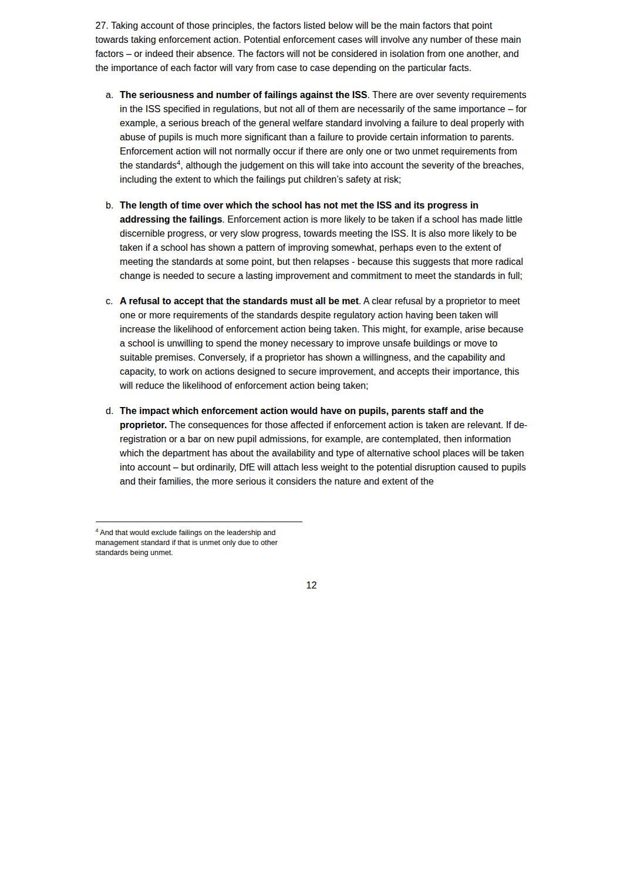27. Taking account of those principles, the factors listed below will be the main factors that point towards taking enforcement action. Potential enforcement cases will involve any number of these main factors – or indeed their absence. The factors will not be considered in isolation from one another, and the importance of each factor will vary from case to case depending on the particular facts.
a. The seriousness and number of failings against the ISS. There are over seventy requirements in the ISS specified in regulations, but not all of them are necessarily of the same importance – for example, a serious breach of the general welfare standard involving a failure to deal properly with abuse of pupils is much more significant than a failure to provide certain information to parents. Enforcement action will not normally occur if there are only one or two unmet requirements from the standards4, although the judgement on this will take into account the severity of the breaches, including the extent to which the failings put children’s safety at risk;
b. The length of time over which the school has not met the ISS and its progress in addressing the failings. Enforcement action is more likely to be taken if a school has made little discernible progress, or very slow progress, towards meeting the ISS. It is also more likely to be taken if a school has shown a pattern of improving somewhat, perhaps even to the extent of meeting the standards at some point, but then relapses - because this suggests that more radical change is needed to secure a lasting improvement and commitment to meet the standards in full;
c. A refusal to accept that the standards must all be met. A clear refusal by a proprietor to meet one or more requirements of the standards despite regulatory action having been taken will increase the likelihood of enforcement action being taken. This might, for example, arise because a school is unwilling to spend the money necessary to improve unsafe buildings or move to suitable premises. Conversely, if a proprietor has shown a willingness, and the capability and capacity, to work on actions designed to secure improvement, and accepts their importance, this will reduce the likelihood of enforcement action being taken;
d. The impact which enforcement action would have on pupils, parents staff and the proprietor. The consequences for those affected if enforcement action is taken are relevant. If de-registration or a bar on new pupil admissions, for example, are contemplated, then information which the department has about the availability and type of alternative school places will be taken into account – but ordinarily, DfE will attach less weight to the potential disruption caused to pupils and their families, the more serious it considers the nature and extent of the
4 And that would exclude failings on the leadership and management standard if that is unmet only due to other standards being unmet.
12